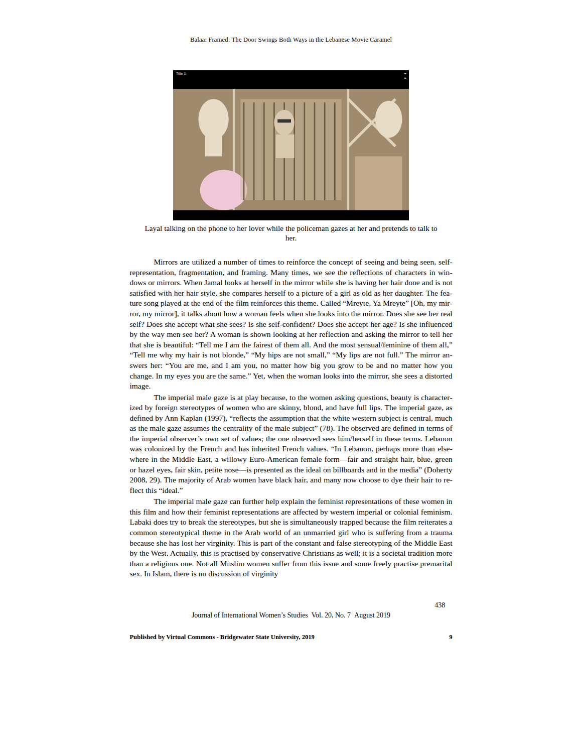Balaa: Framed: The Door Swings Both Ways in the Lebanese Movie Caramel
Title 1 ▪▪
▪▪
Layal talking on the phone to her lover while the policeman gazes at her and pretends to talk to her.
Mirrors are utilized a number of times to reinforce the concept of seeing and being seen, self-representation, fragmentation, and framing. Many times, we see the reflections of characters in windows or mirrors. When Jamal looks at herself in the mirror while she is having her hair done and is not satisfied with her hair style, she compares herself to a picture of a girl as old as her daughter. The feature song played at the end of the film reinforces this theme. Called “Mreyte, Ya Mreyte” [Oh, my mirror, my mirror], it talks about how a woman feels when she looks into the mirror. Does she see her real self? Does she accept what she sees? Is she self-confident? Does she accept her age? Is she influenced by the way men see her? A woman is shown looking at her reflection and asking the mirror to tell her that she is beautiful: “Tell me I am the fairest of them all. And the most sensual/feminine of them all,” “Tell me why my hair is not blonde,” “My hips are not small,” “My lips are not full.” The mirror answers her: “You are me, and I am you, no matter how big you grow to be and no matter how you change. In my eyes you are the same.” Yet, when the woman looks into the mirror, she sees a distorted image.
The imperial male gaze is at play because, to the women asking questions, beauty is characterized by foreign stereotypes of women who are skinny, blond, and have full lips. The imperial gaze, as defined by Ann Kaplan (1997), “reflects the assumption that the white western subject is central, much as the male gaze assumes the centrality of the male subject” (78). The observed are defined in terms of the imperial observer’s own set of values; the one observed sees him/herself in these terms. Lebanon was colonized by the French and has inherited French values. “In Lebanon, perhaps more than elsewhere in the Middle East, a willowy Euro-American female form—fair and straight hair, blue, green or hazel eyes, fair skin, petite nose—is presented as the ideal on billboards and in the media” (Doherty 2008, 29). The majority of Arab women have black hair, and many now choose to dye their hair to reflect this “ideal.”
The imperial male gaze can further help explain the feminist representations of these women in this film and how their feminist representations are affected by western imperial or colonial feminism. Labaki does try to break the stereotypes, but she is simultaneously trapped because the film reiterates a common stereotypical theme in the Arab world of an unmarried girl who is suffering from a trauma because she has lost her virginity. This is part of the constant and false stereotyping of the Middle East by the West. Actually, this is practised by conservative Christians as well; it is a societal tradition more than a religious one. Not all Muslim women suffer from this issue and some freely practise premarital sex. In Islam, there is no discussion of virginity
438
Journal of International Women’s Studies Vol. 20, No. 7 August 2019
Published by Virtual Commons - Bridgewater State University, 2019
9